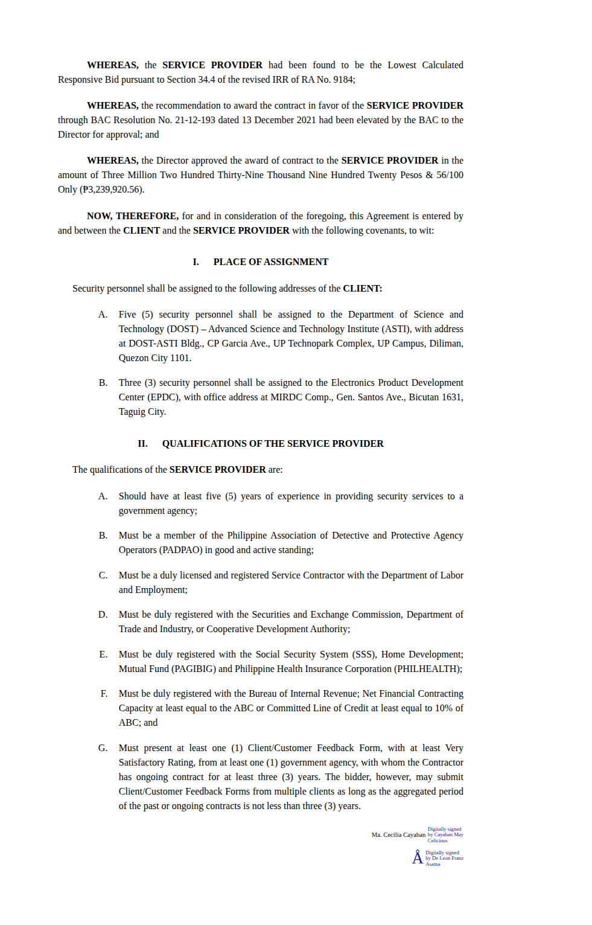WHEREAS, the SERVICE PROVIDER had been found to be the Lowest Calculated Responsive Bid pursuant to Section 34.4 of the revised IRR of RA No. 9184;
WHEREAS, the recommendation to award the contract in favor of the SERVICE PROVIDER through BAC Resolution No. 21-12-193 dated 13 December 2021 had been elevated by the BAC to the Director for approval; and
WHEREAS, the Director approved the award of contract to the SERVICE PROVIDER in the amount of Three Million Two Hundred Thirty-Nine Thousand Nine Hundred Twenty Pesos & 56/100 Only (₱3,239,920.56).
NOW, THEREFORE, for and in consideration of the foregoing, this Agreement is entered by and between the CLIENT and the SERVICE PROVIDER with the following covenants, to wit:
I. PLACE OF ASSIGNMENT
Security personnel shall be assigned to the following addresses of the CLIENT:
Five (5) security personnel shall be assigned to the Department of Science and Technology (DOST) – Advanced Science and Technology Institute (ASTI), with address at DOST-ASTI Bldg., CP Garcia Ave., UP Technopark Complex, UP Campus, Diliman, Quezon City 1101.
Three (3) security personnel shall be assigned to the Electronics Product Development Center (EPDC), with office address at MIRDC Comp., Gen. Santos Ave., Bicutan 1631, Taguig City.
II. QUALIFICATIONS OF THE SERVICE PROVIDER
The qualifications of the SERVICE PROVIDER are:
Should have at least five (5) years of experience in providing security services to a government agency;
Must be a member of the Philippine Association of Detective and Protective Agency Operators (PADPAO) in good and active standing;
Must be a duly licensed and registered Service Contractor with the Department of Labor and Employment;
Must be duly registered with the Securities and Exchange Commission, Department of Trade and Industry, or Cooperative Development Authority;
Must be duly registered with the Social Security System (SSS), Home Development; Mutual Fund (PAGIBIG) and Philippine Health Insurance Corporation (PHILHEALTH);
Must be duly registered with the Bureau of Internal Revenue; Net Financial Contracting Capacity at least equal to the ABC or Committed Line of Credit at least equal to 10% of ABC; and
Must present at least one (1) Client/Customer Feedback Form, with at least Very Satisfactory Rating, from at least one (1) government agency, with whom the Contractor has ongoing contract for at least three (3) years. The bidder, however, may submit Client/Customer Feedback Forms from multiple clients as long as the aggregated period of the past or ongoing contracts is not less than three (3) years.
Ma. Cecilia Cayaban Digitally signed
by Cayaban May
Celicious
Å Digitally signed
by De Leon Franz
Asanta